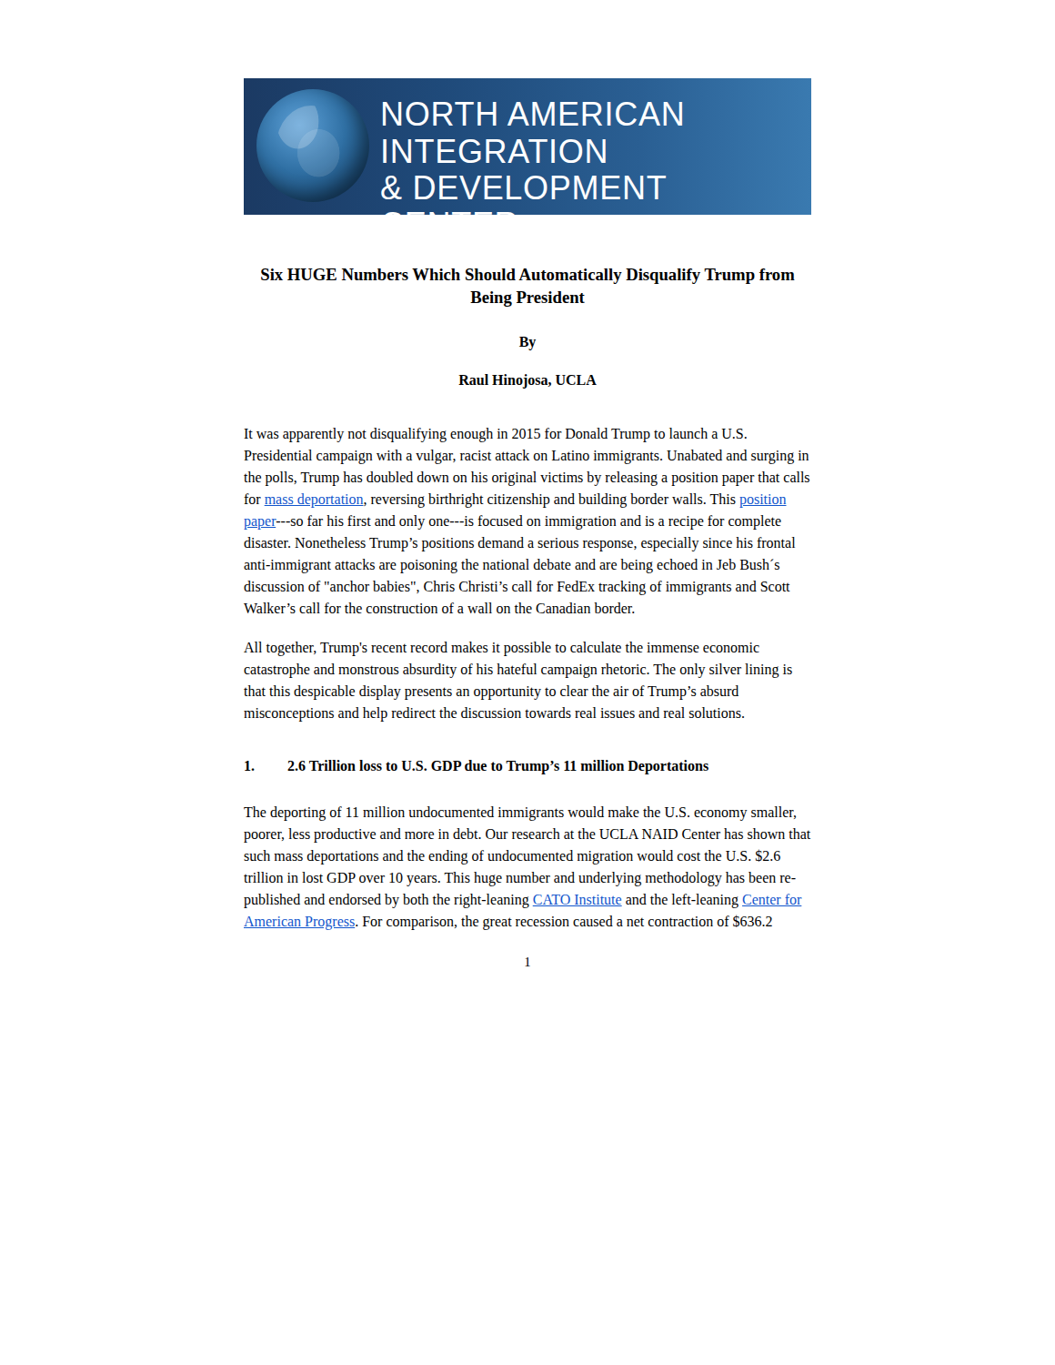North American Integration
& Development Center
University of California Los Angeles
Six HUGE Numbers Which Should Automatically Disqualify Trump from Being President
By
Raul Hinojosa, UCLA
It was apparently not disqualifying enough in 2015 for Donald Trump to launch a U.S. Presidential campaign with a vulgar, racist attack on Latino immigrants. Unabated and surging in the polls, Trump has doubled down on his original victims by releasing a position paper that calls for mass deportation, reversing birthright citizenship and building border walls. This position paper---so far his first and only one---is focused on immigration and is a recipe for complete disaster. Nonetheless Trump’s positions demand a serious response, especially since his frontal anti-immigrant attacks are poisoning the national debate and are being echoed in Jeb Bush´s discussion of "anchor babies", Chris Christi’s call for FedEx tracking of immigrants and Scott Walker’s call for the construction of a wall on the Canadian border.
All together, Trump's recent record makes it possible to calculate the immense economic catastrophe and monstrous absurdity of his hateful campaign rhetoric. The only silver lining is that this despicable display presents an opportunity to clear the air of Trump’s absurd misconceptions and help redirect the discussion towards real issues and real solutions.
1. 2.6 Trillion loss to U.S. GDP due to Trump’s 11 million Deportations
The deporting of 11 million undocumented immigrants would make the U.S. economy smaller, poorer, less productive and more in debt. Our research at the UCLA NAID Center has shown that such mass deportations and the ending of undocumented migration would cost the U.S. $2.6 trillion in lost GDP over 10 years. This huge number and underlying methodology has been re-published and endorsed by both the right-leaning CATO Institute and the left-leaning Center for American Progress. For comparison, the great recession caused a net contraction of $636.2
1